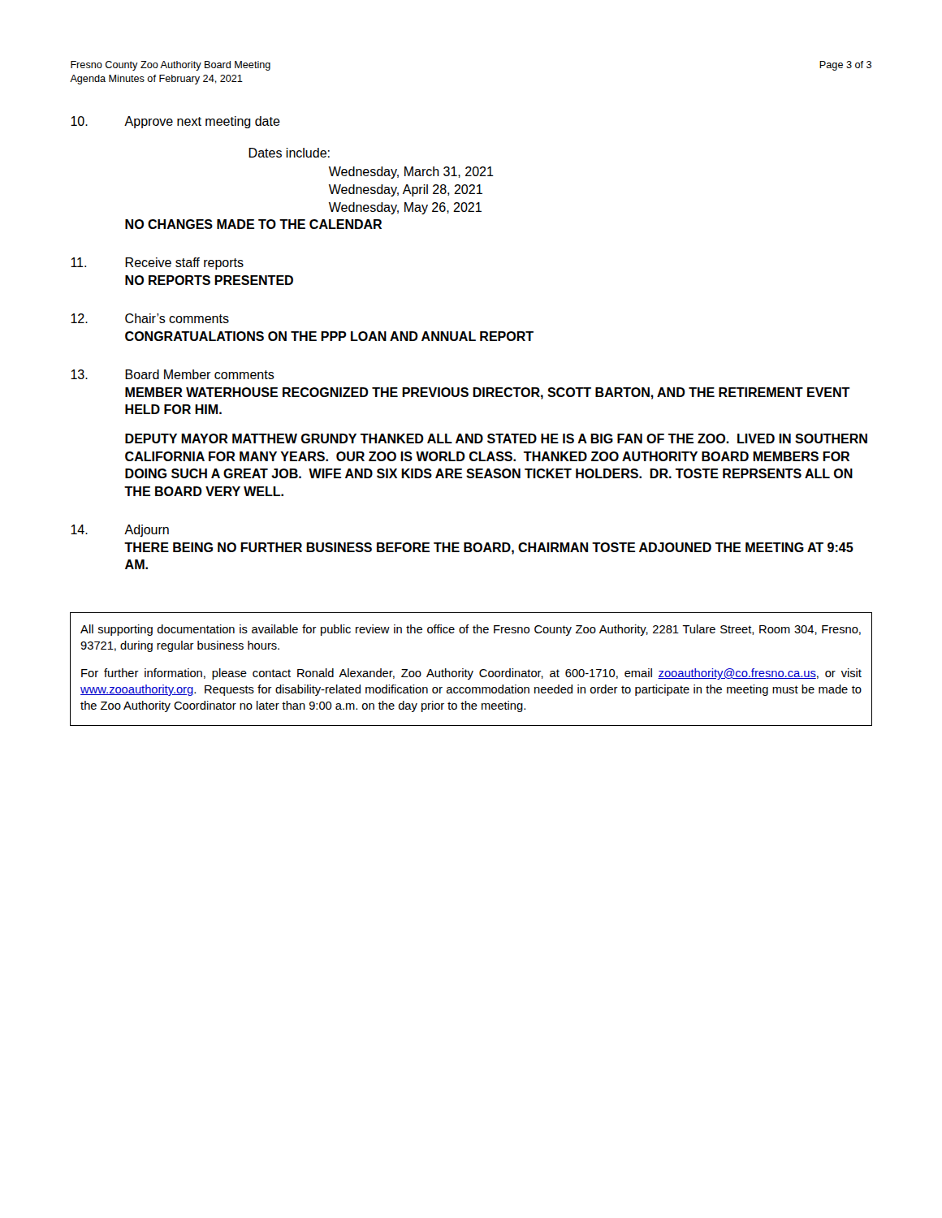Fresno County Zoo Authority Board Meeting
Agenda Minutes of February 24, 2021
Page 3 of 3
10.
Approve next meeting date
Dates include:
Wednesday, March 31, 2021
Wednesday, April 28, 2021
Wednesday, May 26, 2021
NO CHANGES MADE TO THE CALENDAR
11.
Receive staff reports
NO REPORTS PRESENTED
12.
Chair’s comments
CONGRATUALATIONS ON THE PPP LOAN AND ANNUAL REPORT
13.
Board Member comments
MEMBER WATERHOUSE RECOGNIZED THE PREVIOUS DIRECTOR, SCOTT BARTON, AND THE RETIREMENT EVENT HELD FOR HIM.
DEPUTY MAYOR MATTHEW GRUNDY THANKED ALL AND STATED HE IS A BIG FAN OF THE ZOO. LIVED IN SOUTHERN CALIFORNIA FOR MANY YEARS. OUR ZOO IS WORLD CLASS. THANKED ZOO AUTHORITY BOARD MEMBERS FOR DOING SUCH A GREAT JOB. WIFE AND SIX KIDS ARE SEASON TICKET HOLDERS. DR. TOSTE REPRSENTS ALL ON THE BOARD VERY WELL.
14.
Adjourn
THERE BEING NO FURTHER BUSINESS BEFORE THE BOARD, CHAIRMAN TOSTE ADJOUNED THE MEETING AT 9:45 AM.
All supporting documentation is available for public review in the office of the Fresno County Zoo Authority, 2281 Tulare Street, Room 304, Fresno, 93721, during regular business hours.
For further information, please contact Ronald Alexander, Zoo Authority Coordinator, at 600-1710, email zooauthority@co.fresno.ca.us, or visit www.zooauthority.org. Requests for disability-related modification or accommodation needed in order to participate in the meeting must be made to the Zoo Authority Coordinator no later than 9:00 a.m. on the day prior to the meeting.